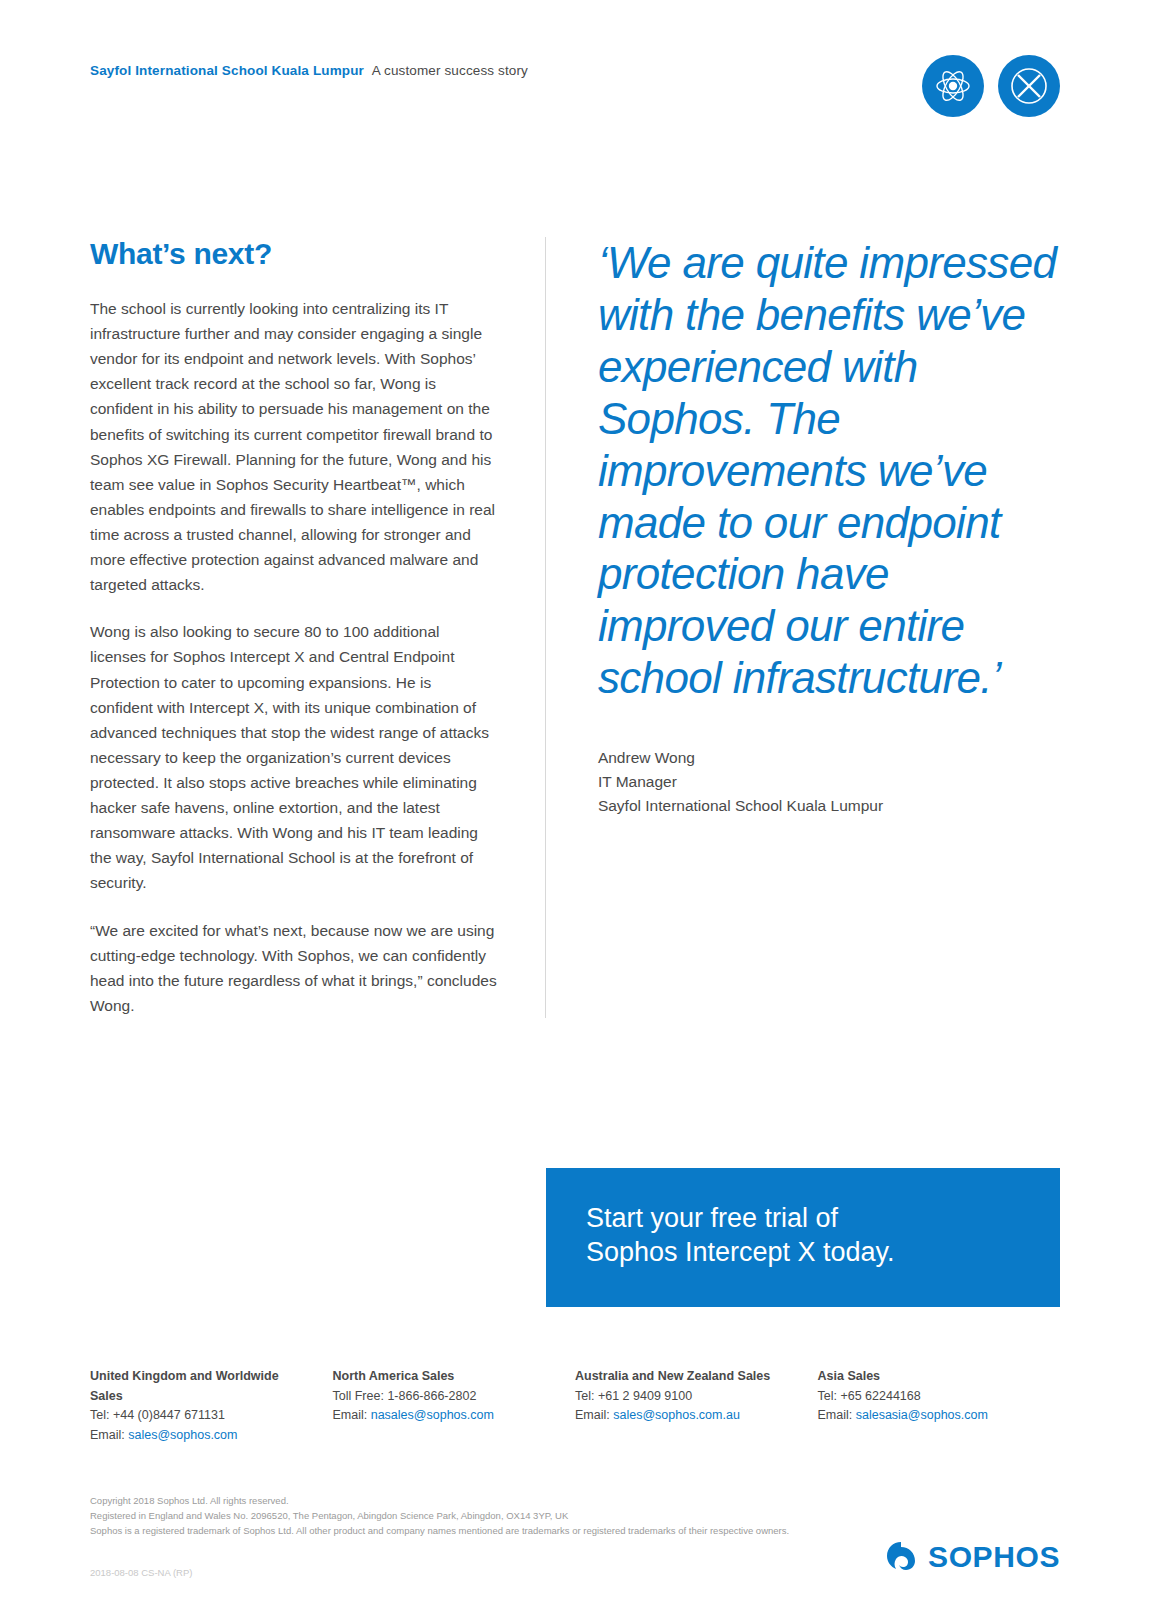Sayfol International School Kuala Lumpur A customer success story
What’s next?
The school is currently looking into centralizing its IT infrastructure further and may consider engaging a single vendor for its endpoint and network levels. With Sophos’ excellent track record at the school so far, Wong is confident in his ability to persuade his management on the benefits of switching its current competitor firewall brand to Sophos XG Firewall. Planning for the future, Wong and his team see value in Sophos Security Heartbeat™, which enables endpoints and firewalls to share intelligence in real time across a trusted channel, allowing for stronger and more effective protection against advanced malware and targeted attacks.
Wong is also looking to secure 80 to 100 additional licenses for Sophos Intercept X and Central Endpoint Protection to cater to upcoming expansions. He is confident with Intercept X, with its unique combination of advanced techniques that stop the widest range of attacks necessary to keep the organization’s current devices protected. It also stops active breaches while eliminating hacker safe havens, online extortion, and the latest ransomware attacks. With Wong and his IT team leading the way, Sayfol International School is at the forefront of security.
“We are excited for what’s next, because now we are using cutting-edge technology. With Sophos, we can confidently head into the future regardless of what it brings,” concludes Wong.
‘We are quite impressed with the benefits we’ve experienced with Sophos. The improvements we’ve made to our endpoint protection have improved our entire school infrastructure.’
Andrew Wong
IT Manager
Sayfol International School Kuala Lumpur
Start your free trial of
Sophos Intercept X today.
United Kingdom and Worldwide Sales Tel: +44 (0)8447 671131
Email: sales@sophos.com
North America Sales Toll Free: 1-866-866-2802
Email: nasales@sophos.com
Australia and New Zealand Sales Tel: +61 2 9409 9100
Email: sales@sophos.com.au
Asia Sales Tel: +65 62244168
Email: salesasia@sophos.com
Copyright 2018 Sophos Ltd. All rights reserved.
Registered in England and Wales No. 2096520, The Pentagon, Abingdon Science Park, Abingdon, OX14 3YP, UK
Sophos is a registered trademark of Sophos Ltd. All other product and company names mentioned are trademarks or registered trademarks of their respective owners.
2018-08-08 CS-NA (RP)
SOPHOS